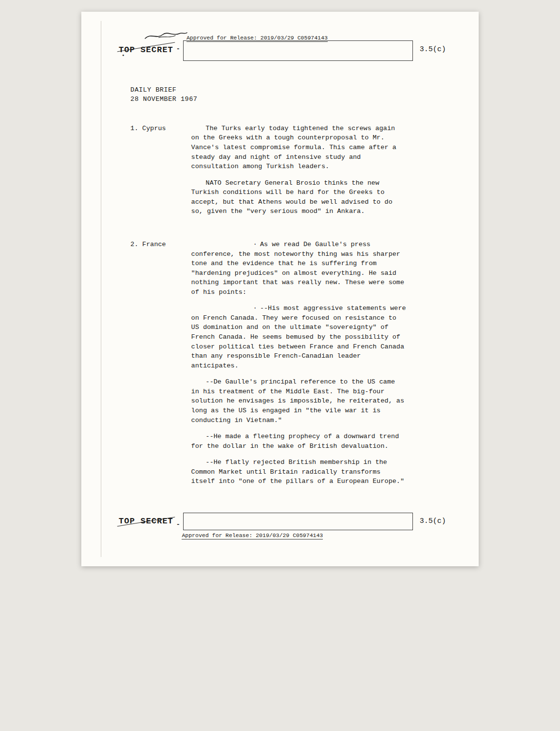•
TOP SECRET
-
Approved for Release: 2019/03/29 C05974143
3.5(c)
DAILY BRIEF
28 NOVEMBER 1967
1. Cyprus
The Turks early today tightened the screws again on the Greeks with a tough counterproposal to Mr. Vance's latest compromise formula. This came after a steady day and night of intensive study and consultation among Turkish leaders.
NATO Secretary General Brosio thinks the new Turkish conditions will be hard for the Greeks to accept, but that Athens would be well advised to do so, given the "very serious mood" in Ankara.
2. France
·As we read De Gaulle's press conference, the most noteworthy thing was his sharper tone and the evidence that he is suffering from "hardening prejudices" on almost everything. He said nothing important that was really new. These were some of his points:
·--His most aggressive statements were on French Canada. They were focused on resistance to US domination and on the ultimate "sovereignty" of French Canada. He seems bemused by the possibility of closer political ties between France and French Canada than any responsible French-Canadian leader anticipates.
--De Gaulle's principal reference to the US came in his treatment of the Middle East. The big-four solution he envisages is impossible, he reiterated, as long as the US is engaged in "the vile war it is conducting in Vietnam."
--He made a fleeting prophecy of a downward trend for the dollar in the wake of British devaluation.
--He flatly rejected British membership in the Common Market until Britain radically transforms itself into "one of the pillars of a European Europe."
TOP SECRET
-
3.5(c)
Approved for Release: 2019/03/29 C05974143